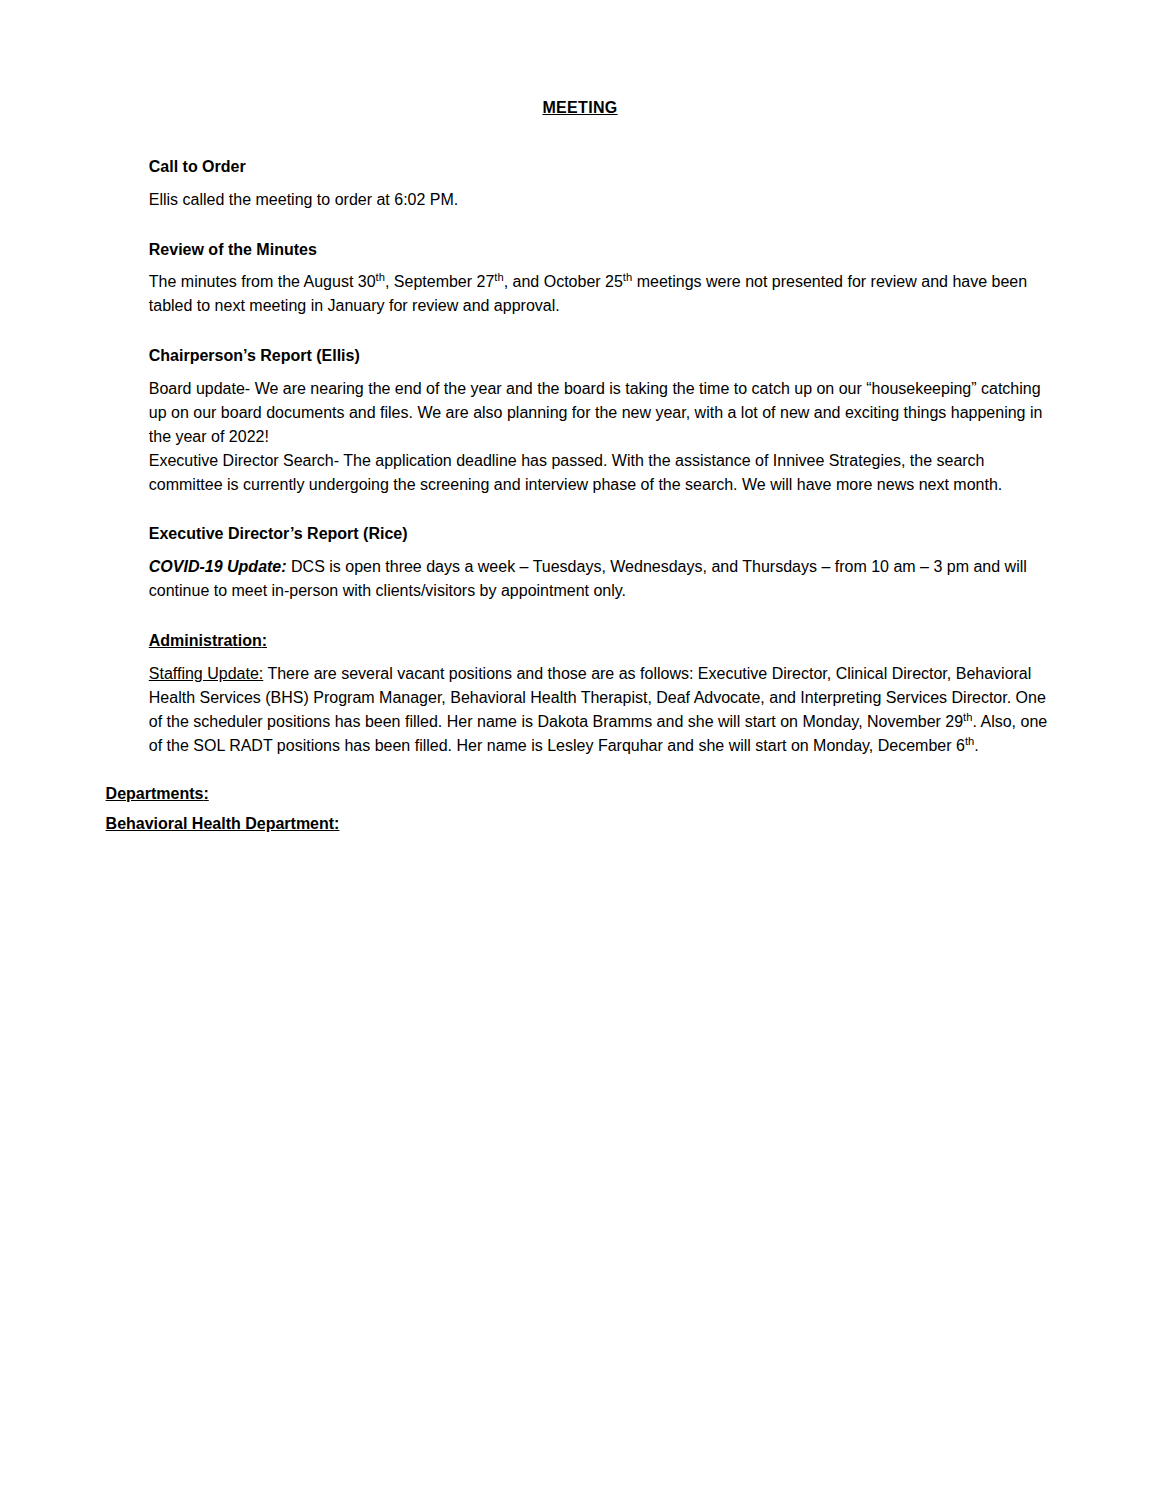MEETING
Call to Order
Ellis called the meeting to order at 6:02 PM.
Review of the Minutes
The minutes from the August 30th, September 27th, and October 25th meetings were not presented for review and have been tabled to next meeting in January for review and approval.
Chairperson’s Report (Ellis)
Board update- We are nearing the end of the year and the board is taking the time to catch up on our “housekeeping” catching up on our board documents and files. We are also planning for the new year, with a lot of new and exciting things happening in the year of 2022!
Executive Director Search- The application deadline has passed. With the assistance of Innivee Strategies, the search committee is currently undergoing the screening and interview phase of the search. We will have more news next month.
Executive Director’s Report (Rice)
COVID-19 Update: DCS is open three days a week – Tuesdays, Wednesdays, and Thursdays – from 10 am – 3 pm and will continue to meet in-person with clients/visitors by appointment only.
Administration:
Staffing Update: There are several vacant positions and those are as follows: Executive Director, Clinical Director, Behavioral Health Services (BHS) Program Manager, Behavioral Health Therapist, Deaf Advocate, and Interpreting Services Director. One of the scheduler positions has been filled. Her name is Dakota Bramms and she will start on Monday, November 29th. Also, one of the SOL RADT positions has been filled. Her name is Lesley Farquhar and she will start on Monday, December 6th.
Departments:
Behavioral Health Department: